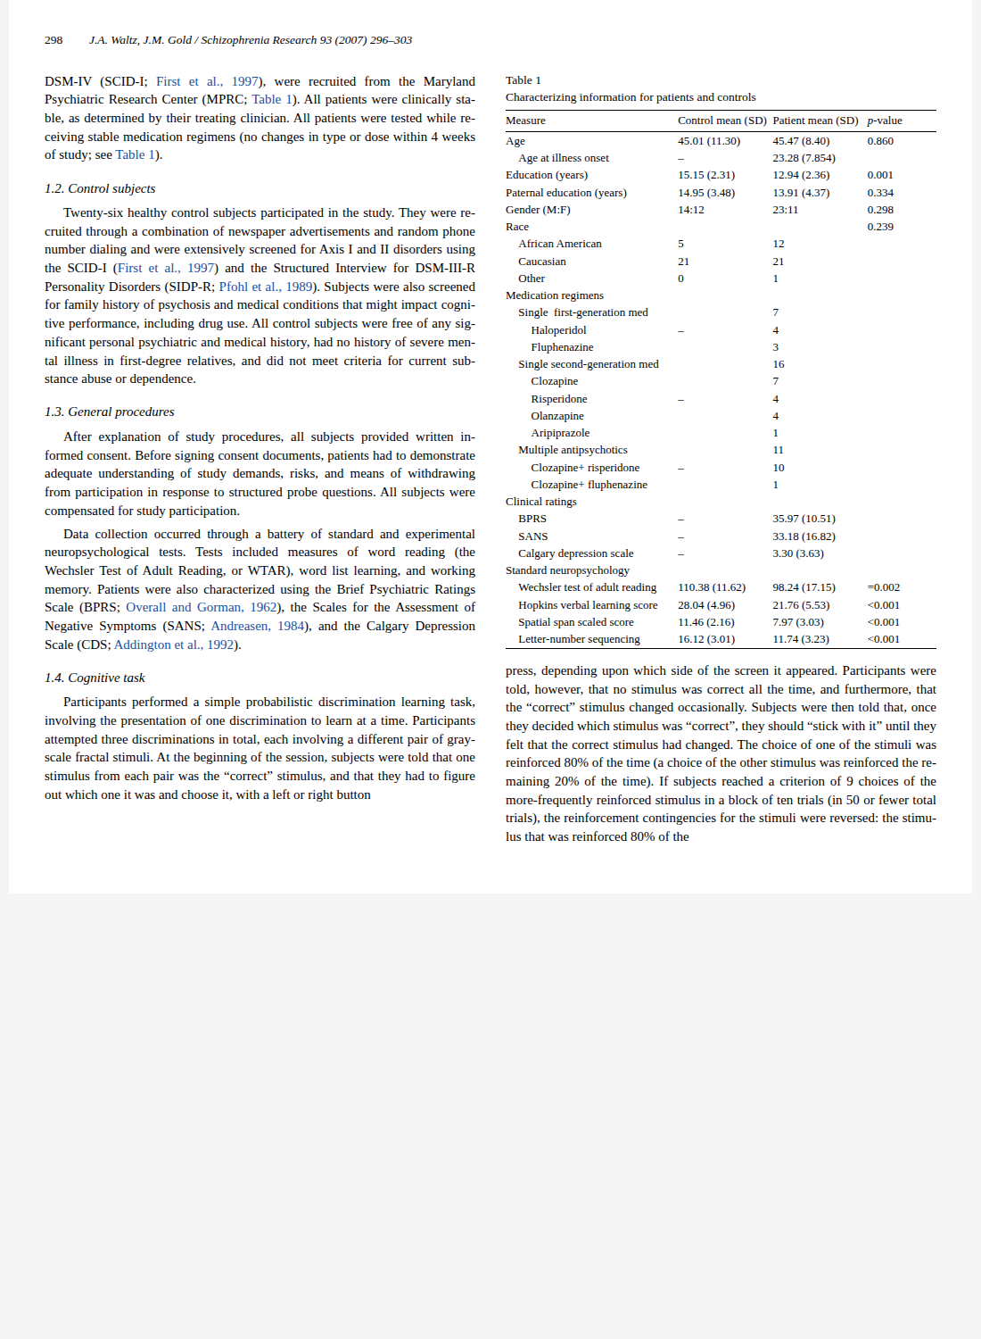298 J.A. Waltz, J.M. Gold / Schizophrenia Research 93 (2007) 296–303
DSM-IV (SCID-I; First et al., 1997), were recruited from the Maryland Psychiatric Research Center (MPRC; Table 1). All patients were clinically stable, as determined by their treating clinician. All patients were tested while receiving stable medication regimens (no changes in type or dose within 4 weeks of study; see Table 1).
1.2. Control subjects
Twenty-six healthy control subjects participated in the study. They were recruited through a combination of newspaper advertisements and random phone number dialing and were extensively screened for Axis I and II disorders using the SCID-I (First et al., 1997) and the Structured Interview for DSM-III-R Personality Disorders (SIDP-R; Pfohl et al., 1989). Subjects were also screened for family history of psychosis and medical conditions that might impact cognitive performance, including drug use. All control subjects were free of any significant personal psychiatric and medical history, had no history of severe mental illness in first-degree relatives, and did not meet criteria for current substance abuse or dependence.
1.3. General procedures
After explanation of study procedures, all subjects provided written informed consent. Before signing consent documents, patients had to demonstrate adequate understanding of study demands, risks, and means of withdrawing from participation in response to structured probe questions. All subjects were compensated for study participation.
Data collection occurred through a battery of standard and experimental neuropsychological tests. Tests included measures of word reading (the Wechsler Test of Adult Reading, or WTAR), word list learning, and working memory. Patients were also characterized using the Brief Psychiatric Ratings Scale (BPRS; Overall and Gorman, 1962), the Scales for the Assessment of Negative Symptoms (SANS; Andreasen, 1984), and the Calgary Depression Scale (CDS; Addington et al., 1992).
1.4. Cognitive task
Participants performed a simple probabilistic discrimination learning task, involving the presentation of one discrimination to learn at a time. Participants attempted three discriminations in total, each involving a different pair of gray-scale fractal stimuli. At the beginning of the session, subjects were told that one stimulus from each pair was the “correct” stimulus, and that they had to figure out which one it was and choose it, with a left or right button
Table 1
Characterizing information for patients and controls
| Measure | Control mean (SD) | Patient mean (SD) | p -value |
| --- | --- | --- | --- |
| Age | 45.01 (11.30) | 45.47 (8.40) | 0.860 |
| Age at illness onset | – | 23.28 (7.854) | |
| Education (years) | 15.15 (2.31) | 12.94 (2.36) | 0.001 |
| Paternal education (years) | 14.95 (3.48) | 13.91 (4.37) | 0.334 |
| Gender (M:F) | 14:12 | 23:11 | 0.298 |
| Race | | | 0.239 |
| African American | 5 | 12 | |
| Caucasian | 21 | 21 | |
| Other | 0 | 1 | |
| Medication regimens | | | |
| Single first-generation med | | 7 | |
| Haloperidol | – | 4 | |
| Fluphenazine | | 3 | |
| Single second-generation med | | 16 | |
| Clozapine | | 7 | |
| Risperidone | – | 4 | |
| Olanzapine | | 4 | |
| Aripiprazole | | 1 | |
| Multiple antipsychotics | | 11 | |
| Clozapine+ risperidone | – | 10 | |
| Clozapine+ fluphenazine | | 1 | |
| Clinical ratings | | | |
| BPRS | – | 35.97 (10.51) | |
| SANS | – | 33.18 (16.82) | |
| Calgary depression scale | – | 3.30 (3.63) | |
| Standard neuropsychology | | | |
| Wechsler test of adult reading | 110.38 (11.62) | 98.24 (17.15) | =0.002 |
| Hopkins verbal learning score | 28.04 (4.96) | 21.76 (5.53) | <0.001 |
| Spatial span scaled score | 11.46 (2.16) | 7.97 (3.03) | <0.001 |
| Letter-number sequencing | 16.12 (3.01) | 11.74 (3.23) | <0.001 |
press, depending upon which side of the screen it appeared. Participants were told, however, that no stimulus was correct all the time, and furthermore, that the “correct” stimulus changed occasionally. Subjects were then told that, once they decided which stimulus was “correct”, they should “stick with it” until they felt that the correct stimulus had changed. The choice of one of the stimuli was reinforced 80% of the time (a choice of the other stimulus was reinforced the remaining 20% of the time). If subjects reached a criterion of 9 choices of the more-frequently reinforced stimulus in a block of ten trials (in 50 or fewer total trials), the reinforcement contingencies for the stimuli were reversed: the stimulus that was reinforced 80% of the